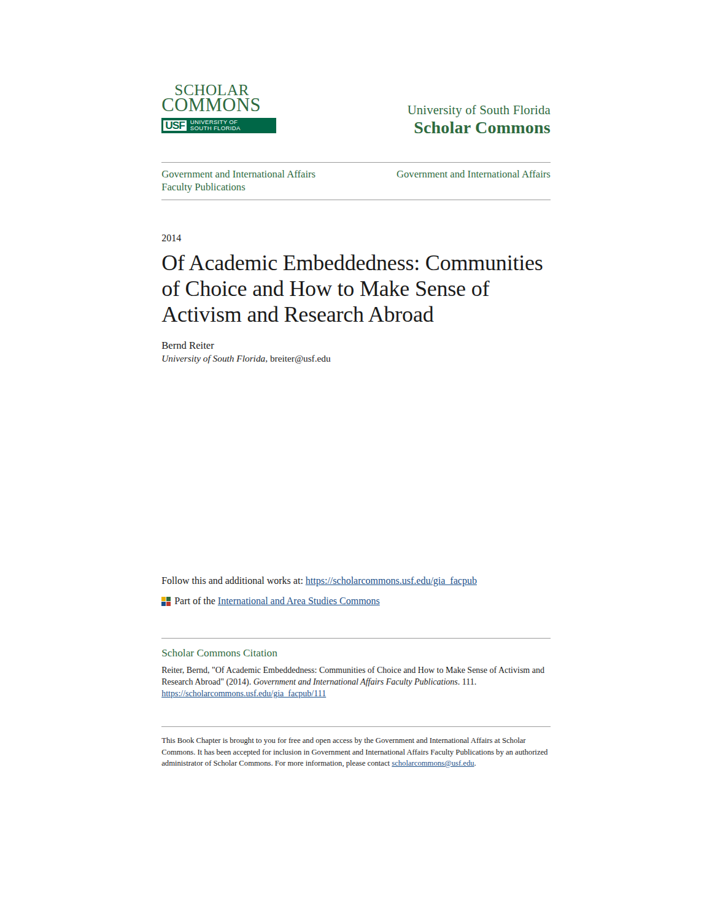SCHOLAR COMMONS
USF University of
South Florida
University of South Florida
Scholar Commons
Government and International Affairs Faculty Publications
Government and International Affairs
2014
Of Academic Embeddedness: Communities of Choice and How to Make Sense of Activism and Research Abroad
Bernd Reiter
University of South Florida, breiter@usf.edu
Follow this and additional works at: https://scholarcommons.usf.edu/gia_facpub
Part of the International and Area Studies Commons
Scholar Commons Citation
Reiter, Bernd, "Of Academic Embeddedness: Communities of Choice and How to Make Sense of Activism and Research Abroad" (2014). Government and International Affairs Faculty Publications. 111.
https://scholarcommons.usf.edu/gia_facpub/111
This Book Chapter is brought to you for free and open access by the Government and International Affairs at Scholar Commons. It has been accepted for inclusion in Government and International Affairs Faculty Publications by an authorized administrator of Scholar Commons. For more information, please contact scholarcommons@usf.edu.